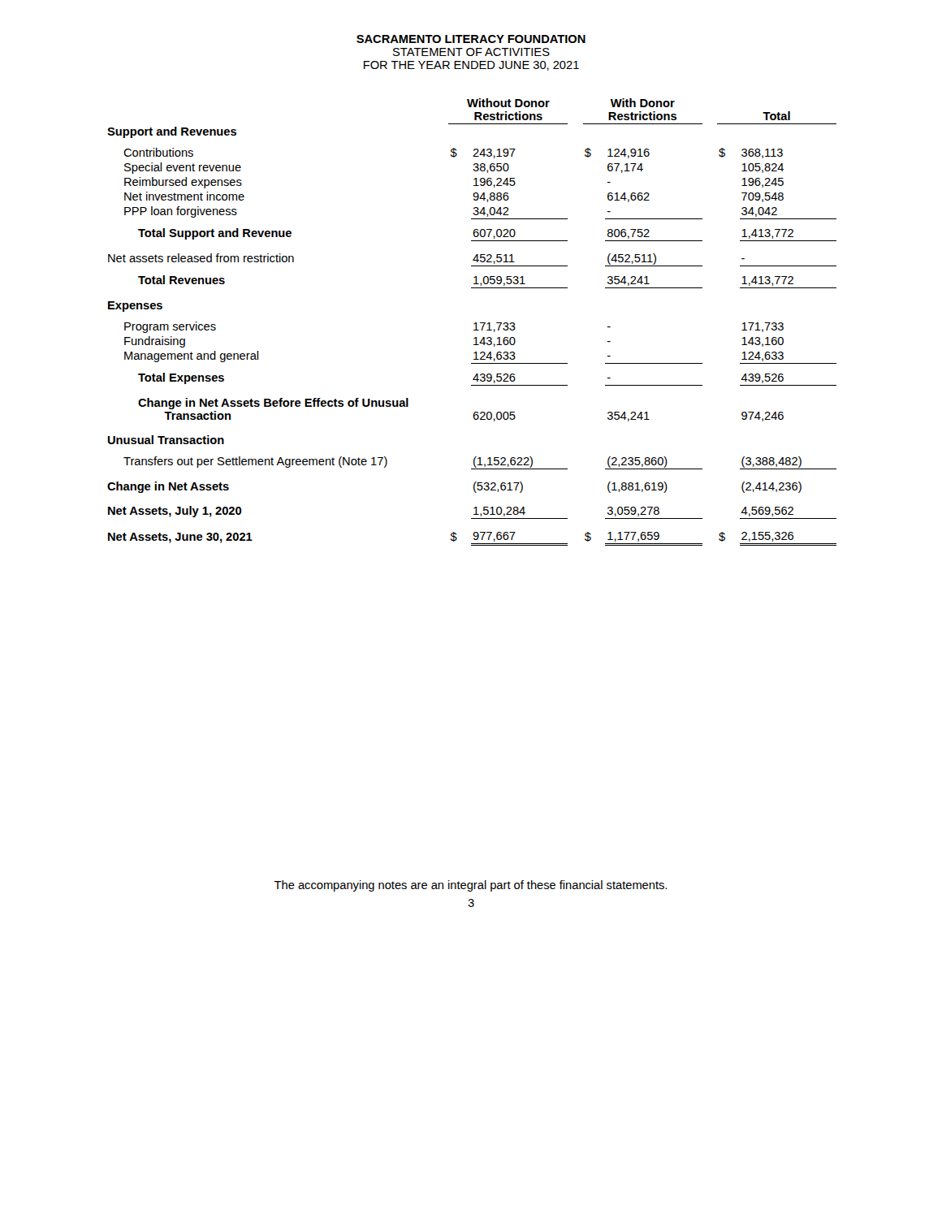SACRAMENTO LITERACY FOUNDATION
STATEMENT OF ACTIVITIES
FOR THE YEAR ENDED JUNE 30, 2021
| | Without Donor Restrictions | | With Donor Restrictions | | Total |
| Support and Revenues | |
| Contributions | $ | 243,197 | | $ | 124,916 | | $ | 368,113 |
| Special event revenue | | 38,650 | | | 67,174 | | | 105,824 |
| Reimbursed expenses | | 196,245 | | | - | | | 196,245 |
| Net investment income | | 94,886 | | | 614,662 | | | 709,548 |
| PPP loan forgiveness | | 34,042 | | | - | | | 34,042 |
| Total Support and Revenue | | 607,020 | | | 806,752 | | | 1,413,772 |
| Net assets released from restriction | | 452,511 | | | (452,511) | | | - |
| Total Revenues | | 1,059,531 | | | 354,241 | | | 1,413,772 |
| Expenses | |
| Program services | | 171,733 | | | - | | | 171,733 |
| Fundraising | | 143,160 | | | - | | | 143,160 |
| Management and general | | 124,633 | | | - | | | 124,633 |
| Total Expenses | | 439,526 | | | - | | | 439,526 |
| Change in Net Assets Before Effects of Unusual Transaction | | 620,005 | | | 354,241 | | | 974,246 |
| Unusual Transaction | |
| Transfers out per Settlement Agreement (Note 17) | | (1,152,622) | | | (2,235,860) | | | (3,388,482) |
| Change in Net Assets | | (532,617) | | | (1,881,619) | | | (2,414,236) |
| Net Assets, July 1, 2020 | | 1,510,284 | | | 3,059,278 | | | 4,569,562 |
| Net Assets, June 30, 2021 | $ | 977,667 | | $ | 1,177,659 | | $ | 2,155,326 |
The accompanying notes are an integral part of these financial statements.
3